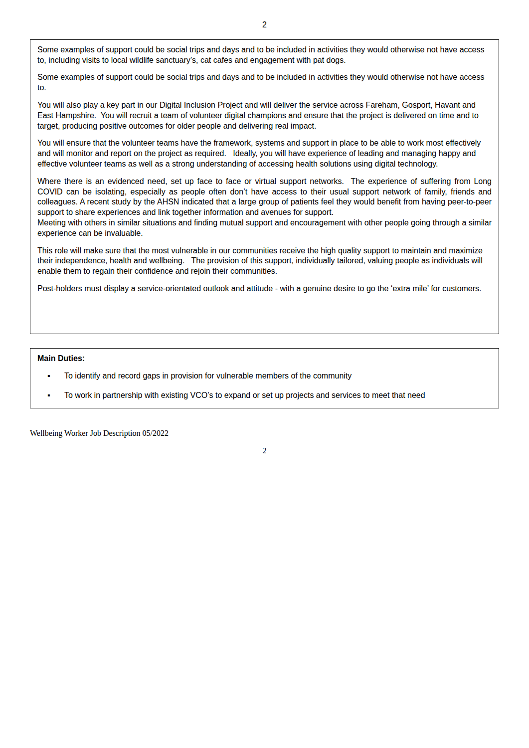2
Some examples of support could be social trips and days and to be included in activities they would otherwise not have access to, including visits to local wildlife sanctuary’s, cat cafes and engagement with pat dogs.
Some examples of support could be social trips and days and to be included in activities they would otherwise not have access to.
You will also play a key part in our Digital Inclusion Project and will deliver the service across Fareham, Gosport, Havant and East Hampshire. You will recruit a team of volunteer digital champions and ensure that the project is delivered on time and to target, producing positive outcomes for older people and delivering real impact.
You will ensure that the volunteer teams have the framework, systems and support in place to be able to work most effectively and will monitor and report on the project as required. Ideally, you will have experience of leading and managing happy and effective volunteer teams as well as a strong understanding of accessing health solutions using digital technology.
Where there is an evidenced need, set up face to face or virtual support networks. The experience of suffering from Long COVID can be isolating, especially as people often don’t have access to their usual support network of family, friends and colleagues. A recent study by the AHSN indicated that a large group of patients feel they would benefit from having peer-to-peer support to share experiences and link together information and avenues for support.
Meeting with others in similar situations and finding mutual support and encouragement with other people going through a similar experience can be invaluable.
This role will make sure that the most vulnerable in our communities receive the high quality support to maintain and maximize their independence, health and wellbeing. The provision of this support, individually tailored, valuing people as individuals will enable them to regain their confidence and rejoin their communities.
Post-holders must display a service-orientated outlook and attitude - with a genuine desire to go the ‘extra mile’ for customers.
Main Duties:
To identify and record gaps in provision for vulnerable members of the community
To work in partnership with existing VCO’s to expand or set up projects and services to meet that need
Wellbeing Worker Job Description 05/2022
2